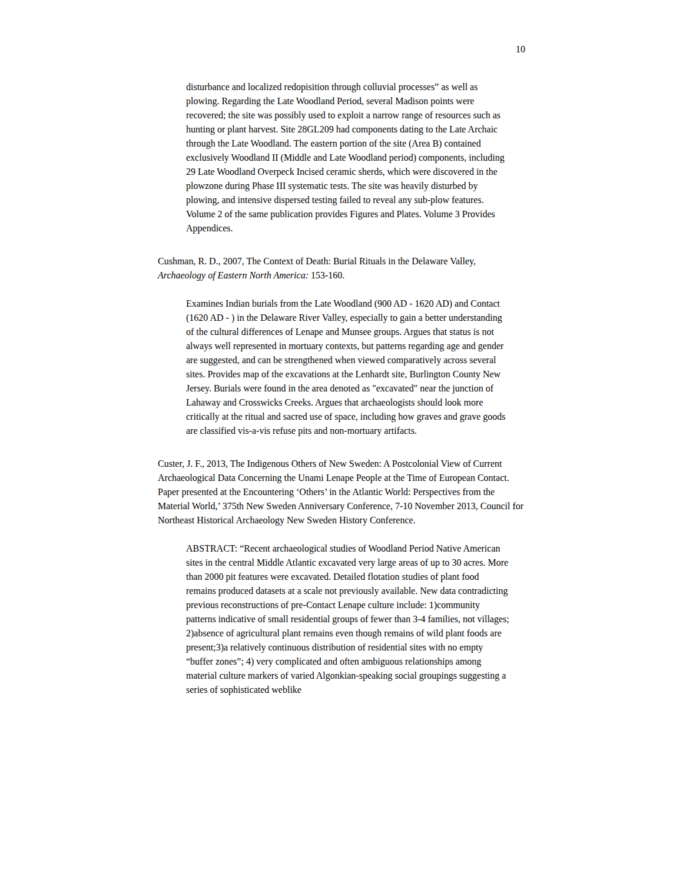10
disturbance and localized redopisition through colluvial processes” as well as plowing. Regarding the Late Woodland Period, several Madison points were recovered; the site was possibly used to exploit a narrow range of resources such as hunting or plant harvest. Site 28GL209 had components dating to the Late Archaic through the Late Woodland. The eastern portion of the site (Area B) contained exclusively Woodland II (Middle and Late Woodland period) components, including 29 Late Woodland Overpeck Incised ceramic sherds, which were discovered in the plowzone during Phase III systematic tests. The site was heavily disturbed by plowing, and intensive dispersed testing failed to reveal any sub-plow features. Volume 2 of the same publication provides Figures and Plates. Volume 3 Provides Appendices.
Cushman, R. D., 2007, The Context of Death: Burial Rituals in the Delaware Valley, Archaeology of Eastern North America: 153-160.
Examines Indian burials from the Late Woodland (900 AD - 1620 AD) and Contact (1620 AD - ) in the Delaware River Valley, especially to gain a better understanding of the cultural differences of Lenape and Munsee groups. Argues that status is not always well represented in mortuary contexts, but patterns regarding age and gender are suggested, and can be strengthened when viewed comparatively across several sites. Provides map of the excavations at the Lenhardt site, Burlington County New Jersey. Burials were found in the area denoted as "excavated" near the junction of Lahaway and Crosswicks Creeks. Argues that archaeologists should look more critically at the ritual and sacred use of space, including how graves and grave goods are classified vis-a-vis refuse pits and non-mortuary artifacts.
Custer, J. F., 2013, The Indigenous Others of New Sweden: A Postcolonial View of Current Archaeological Data Concerning the Unami Lenape People at the Time of European Contact. Paper presented at the Encountering ‘Others’ in the Atlantic World: Perspectives from the Material World,’ 375th New Sweden Anniversary Conference, 7-10 November 2013, Council for Northeast Historical Archaeology New Sweden History Conference.
ABSTRACT: “Recent archaeological studies of Woodland Period Native American sites in the central Middle Atlantic excavated very large areas of up to 30 acres. More than 2000 pit features were excavated. Detailed flotation studies of plant food remains produced datasets at a scale not previously available. New data contradicting previous reconstructions of pre-Contact Lenape culture include: 1)community patterns indicative of small residential groups of fewer than 3-4 families, not villages; 2)absence of agricultural plant remains even though remains of wild plant foods are present;3)a relatively continuous distribution of residential sites with no empty “buffer zones”; 4) very complicated and often ambiguous relationships among material culture markers of varied Algonkian-speaking social groupings suggesting a series of sophisticated weblike